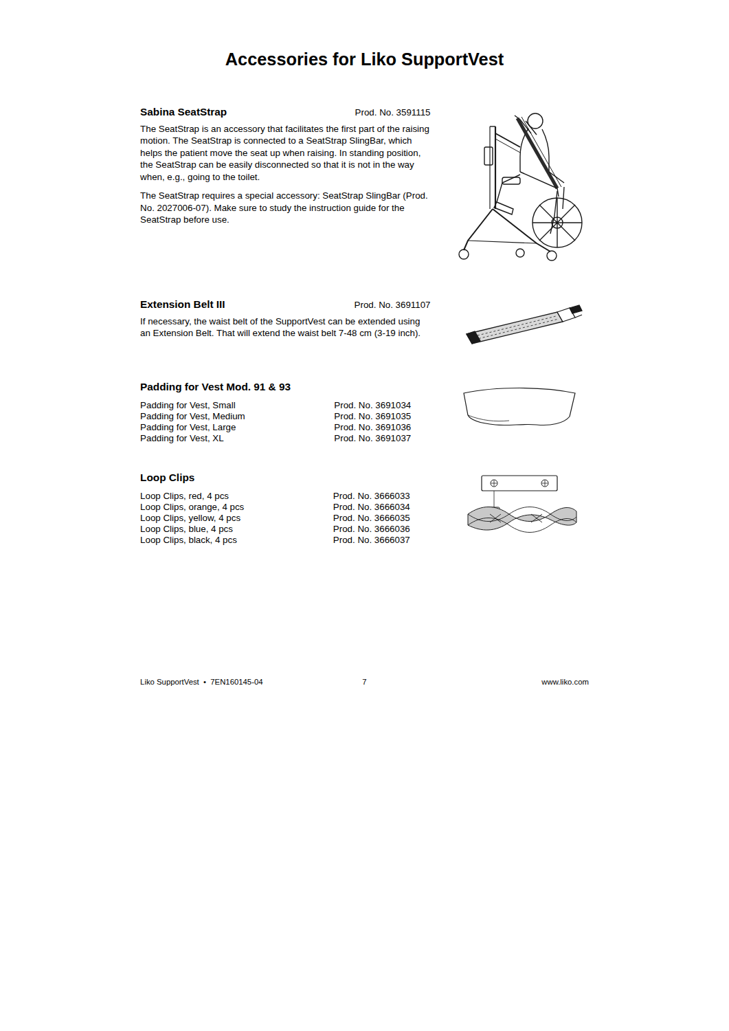Accessories for Liko SupportVest
Sabina SeatStrap
Prod. No. 3591115
The SeatStrap is an accessory that facilitates the first part of the raising motion. The SeatStrap is connected to a SeatStrap SlingBar, which helps the patient move the seat up when raising. In standing position, the SeatStrap can be easily disconnected so that it is not in the way when, e.g., going to the toilet.
The SeatStrap requires a special accessory: SeatStrap SlingBar (Prod. No. 2027006-07). Make sure to study the instruction guide for the SeatStrap before use.
Extension Belt III
Prod. No. 3691107
If necessary, the waist belt of the SupportVest can be extended using an Extension Belt. That will extend the waist belt 7-48 cm (3-19 inch).
Padding for Vest Mod. 91 & 93
| Padding for Vest, Small | Prod. No. 3691034 |
| Padding for Vest, Medium | Prod. No. 3691035 |
| Padding for Vest, Large | Prod. No. 3691036 |
| Padding for Vest, XL | Prod. No. 3691037 |
Loop Clips
| Loop Clips, red, 4 pcs | Prod. No. 3666033 |
| Loop Clips, orange, 4 pcs | Prod. No. 3666034 |
| Loop Clips, yellow, 4 pcs | Prod. No. 3666035 |
| Loop Clips, blue, 4 pcs | Prod. No. 3666036 |
| Loop Clips, black, 4 pcs | Prod. No. 3666037 |
Liko SupportVest • 7EN160145-04 7 www.liko.com